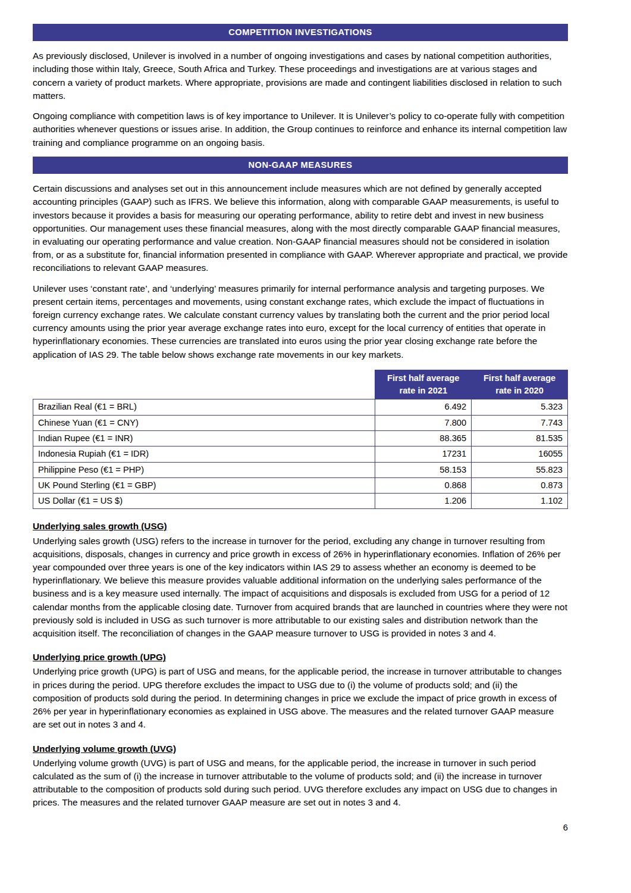COMPETITION INVESTIGATIONS
As previously disclosed, Unilever is involved in a number of ongoing investigations and cases by national competition authorities, including those within Italy, Greece, South Africa and Turkey. These proceedings and investigations are at various stages and concern a variety of product markets. Where appropriate, provisions are made and contingent liabilities disclosed in relation to such matters.
Ongoing compliance with competition laws is of key importance to Unilever. It is Unilever’s policy to co-operate fully with competition authorities whenever questions or issues arise. In addition, the Group continues to reinforce and enhance its internal competition law training and compliance programme on an ongoing basis.
NON-GAAP MEASURES
Certain discussions and analyses set out in this announcement include measures which are not defined by generally accepted accounting principles (GAAP) such as IFRS. We believe this information, along with comparable GAAP measurements, is useful to investors because it provides a basis for measuring our operating performance, ability to retire debt and invest in new business opportunities. Our management uses these financial measures, along with the most directly comparable GAAP financial measures, in evaluating our operating performance and value creation. Non-GAAP financial measures should not be considered in isolation from, or as a substitute for, financial information presented in compliance with GAAP. Wherever appropriate and practical, we provide reconciliations to relevant GAAP measures.
Unilever uses ‘constant rate’, and ‘underlying’ measures primarily for internal performance analysis and targeting purposes. We present certain items, percentages and movements, using constant exchange rates, which exclude the impact of fluctuations in foreign currency exchange rates. We calculate constant currency values by translating both the current and the prior period local currency amounts using the prior year average exchange rates into euro, except for the local currency of entities that operate in hyperinflationary economies. These currencies are translated into euros using the prior year closing exchange rate before the application of IAS 29. The table below shows exchange rate movements in our key markets.
| | First half average rate in 2021 | First half average rate in 2020 |
| --- | --- | --- |
| Brazilian Real (€1 = BRL) | 6.492 | 5.323 |
| Chinese Yuan (€1 = CNY) | 7.800 | 7.743 |
| Indian Rupee (€1 = INR) | 88.365 | 81.535 |
| Indonesia Rupiah (€1 = IDR) | 17231 | 16055 |
| Philippine Peso (€1 = PHP) | 58.153 | 55.823 |
| UK Pound Sterling (€1 = GBP) | 0.868 | 0.873 |
| US Dollar (€1 = US $) | 1.206 | 1.102 |
Underlying sales growth (USG)
Underlying sales growth (USG) refers to the increase in turnover for the period, excluding any change in turnover resulting from acquisitions, disposals, changes in currency and price growth in excess of 26% in hyperinflationary economies. Inflation of 26% per year compounded over three years is one of the key indicators within IAS 29 to assess whether an economy is deemed to be hyperinflationary. We believe this measure provides valuable additional information on the underlying sales performance of the business and is a key measure used internally. The impact of acquisitions and disposals is excluded from USG for a period of 12 calendar months from the applicable closing date. Turnover from acquired brands that are launched in countries where they were not previously sold is included in USG as such turnover is more attributable to our existing sales and distribution network than the acquisition itself. The reconciliation of changes in the GAAP measure turnover to USG is provided in notes 3 and 4.
Underlying price growth (UPG)
Underlying price growth (UPG) is part of USG and means, for the applicable period, the increase in turnover attributable to changes in prices during the period. UPG therefore excludes the impact to USG due to (i) the volume of products sold; and (ii) the composition of products sold during the period. In determining changes in price we exclude the impact of price growth in excess of 26% per year in hyperinflationary economies as explained in USG above. The measures and the related turnover GAAP measure are set out in notes 3 and 4.
Underlying volume growth (UVG)
Underlying volume growth (UVG) is part of USG and means, for the applicable period, the increase in turnover in such period calculated as the sum of (i) the increase in turnover attributable to the volume of products sold; and (ii) the increase in turnover attributable to the composition of products sold during such period. UVG therefore excludes any impact on USG due to changes in prices. The measures and the related turnover GAAP measure are set out in notes 3 and 4.
6